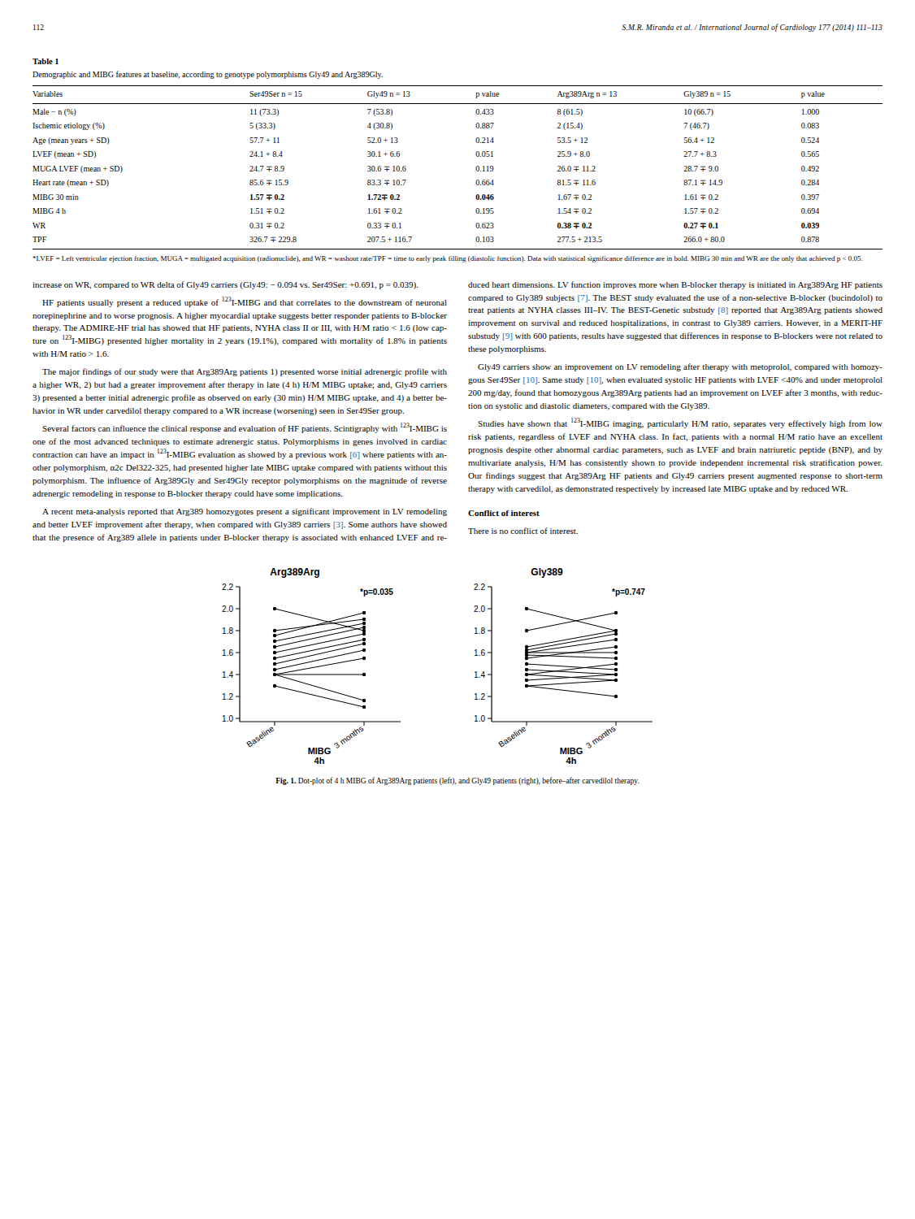112 S.M.R. Miranda et al. / International Journal of Cardiology 177 (2014) 111–113
Table 1
Demographic and MIBG features at baseline, according to genotype polymorphisms Gly49 and Arg389Gly.
| Variables | Ser49Ser n = 15 | Gly49 n = 13 | p value | Arg389Arg n = 13 | Gly389 n = 15 | p value |
| --- | --- | --- | --- | --- | --- | --- |
| Male − n (%) | 11 (73.3) | 7 (53.8) | 0.433 | 8 (61.5) | 10 (66.7) | 1.000 |
| Ischemic etiology (%) | 5 (33.3) | 4 (30.8) | 0.887 | 2 (15.4) | 7 (46.7) | 0.083 |
| Age (mean years + SD) | 57.7 + 11 | 52.0 + 13 | 0.214 | 53.5 + 12 | 56.4 + 12 | 0.524 |
| LVEF (mean + SD) | 24.1 + 8.4 | 30.1 + 6.6 | 0.051 | 25.9 + 8.0 | 27.7 + 8.3 | 0.565 |
| MUGA LVEF (mean + SD) | 24.7 ∓ 8.9 | 30.6 ∓ 10.6 | 0.119 | 26.0 ∓ 11.2 | 28.7 ∓ 9.0 | 0.492 |
| Heart rate (mean + SD) | 85.6 ∓ 15.9 | 83.3 ∓ 10.7 | 0.664 | 81.5 ∓ 11.6 | 87.1 ∓ 14.9 | 0.284 |
| MIBG 30 min | 1.57 ∓ 0.2 | 1.72∓ 0.2 | 0.046 | 1.67 ∓ 0.2 | 1.61 ∓ 0.2 | 0.397 |
| MIBG 4 h | 1.51 ∓ 0.2 | 1.61 ∓ 0.2 | 0.195 | 1.54 ∓ 0.2 | 1.57 ∓ 0.2 | 0.694 |
| WR | 0.31 ∓ 0.2 | 0.33 ∓ 0.1 | 0.623 | 0.38 ∓ 0.2 | 0.27 ∓ 0.1 | 0.039 |
| TPF | 326.7 ∓ 229.8 | 207.5 + 116.7 | 0.103 | 277.5 + 213.5 | 266.0 + 80.0 | 0.878 |
*LVEF = Left ventricular ejection fraction, MUGA = multigated acquisition (radionuclide), and WR = washout rate/TPF = time to early peak filling (diastolic function). Data with statistical significance difference are in bold. MIBG 30 min and WR are the only that achieved p < 0.05.
increase on WR, compared to WR delta of Gly49 carriers (Gly49: − 0.094 vs. Ser49Ser: +0.691, p = 0.039).
HF patients usually present a reduced uptake of 123I-MIBG and that correlates to the downstream of neuronal norepinephrine and to worse prognosis. A higher myocardial uptake suggests better responder patients to B-blocker therapy. The ADMIRE-HF trial has showed that HF patients, NYHA class II or III, with H/M ratio < 1.6 (low capture on 123I-MIBG) presented higher mortality in 2 years (19.1%), compared with mortality of 1.8% in patients with H/M ratio > 1.6.
The major findings of our study were that Arg389Arg patients 1) presented worse initial adrenergic profile with a higher WR, 2) but had a greater improvement after therapy in late (4 h) H/M MIBG uptake; and, Gly49 carriers 3) presented a better initial adrenergic profile as observed on early (30 min) H/M MIBG uptake, and 4) a better behavior in WR under carvedilol therapy compared to a WR increase (worsening) seen in Ser49Ser group.
Several factors can influence the clinical response and evaluation of HF patients. Scintigraphy with 123I-MIBG is one of the most advanced techniques to estimate adrenergic status. Polymorphisms in genes involved in cardiac contraction can have an impact in 123I-MIBG evaluation as showed by a previous work [6] where patients with another polymorphism, α2c Del322-325, had presented higher late MIBG uptake compared with patients without this polymorphism. The influence of Arg389Gly and Ser49Gly receptor polymorphisms on the magnitude of reverse adrenergic remodeling in response to B-blocker therapy could have some implications.
A recent meta-analysis reported that Arg389 homozygotes present a significant improvement in LV remodeling and better LVEF improvement after therapy, when compared with Gly389 carriers [3]. Some authors have showed that the presence of Arg389 allele in patients under B-blocker therapy is associated with enhanced LVEF and reduced heart dimensions. LV function improves more when B-blocker therapy is initiated in Arg389Arg HF patients compared to Gly389 subjects [7]. The BEST study evaluated the use of a non-selective B-blocker (bucindolol) to treat patients at NYHA classes III–IV. The BEST-Genetic substudy [8] reported that Arg389Arg patients showed improvement on survival and reduced hospitalizations, in contrast to Gly389 carriers. However, in a MERIT-HF substudy [9] with 600 patients, results have suggested that differences in response to B-blockers were not related to these polymorphisms.
Gly49 carriers show an improvement on LV remodeling after therapy with metoprolol, compared with homozygous Ser49Ser [10]. Same study [10], when evaluated systolic HF patients with LVEF <40% and under metoprolol 200 mg/day, found that homozygous Arg389Arg patients had an improvement on LVEF after 3 months, with reduction on systolic and diastolic diameters, compared with the Gly389.
Studies have shown that 123I-MIBG imaging, particularly H/M ratio, separates very effectively high from low risk patients, regardless of LVEF and NYHA class. In fact, patients with a normal H/M ratio have an excellent prognosis despite other abnormal cardiac parameters, such as LVEF and brain natriuretic peptide (BNP), and by multivariate analysis, H/M has consistently shown to provide independent incremental risk stratification power. Our findings suggest that Arg389Arg HF patients and Gly49 carriers present augmented response to short-term therapy with carvedilol, as demonstrated respectively by increased late MIBG uptake and by reduced WR.
Conflict of interest
There is no conflict of interest.
Arg389Arg 2.2 2.0 1.8 1.6 1.4 1.2 1.0 *p=0.035 Baseline 3 months MIBG 4h Gly389 2.2 2.0 1.8 1.6 1.4 1.2 1.0 *p=0.747 Baseline 3 months MIBG 4h
Fig. 1. Dot-plot of 4 h MIBG of Arg389Arg patients (left), and Gly49 patients (right), before–after carvedilol therapy.